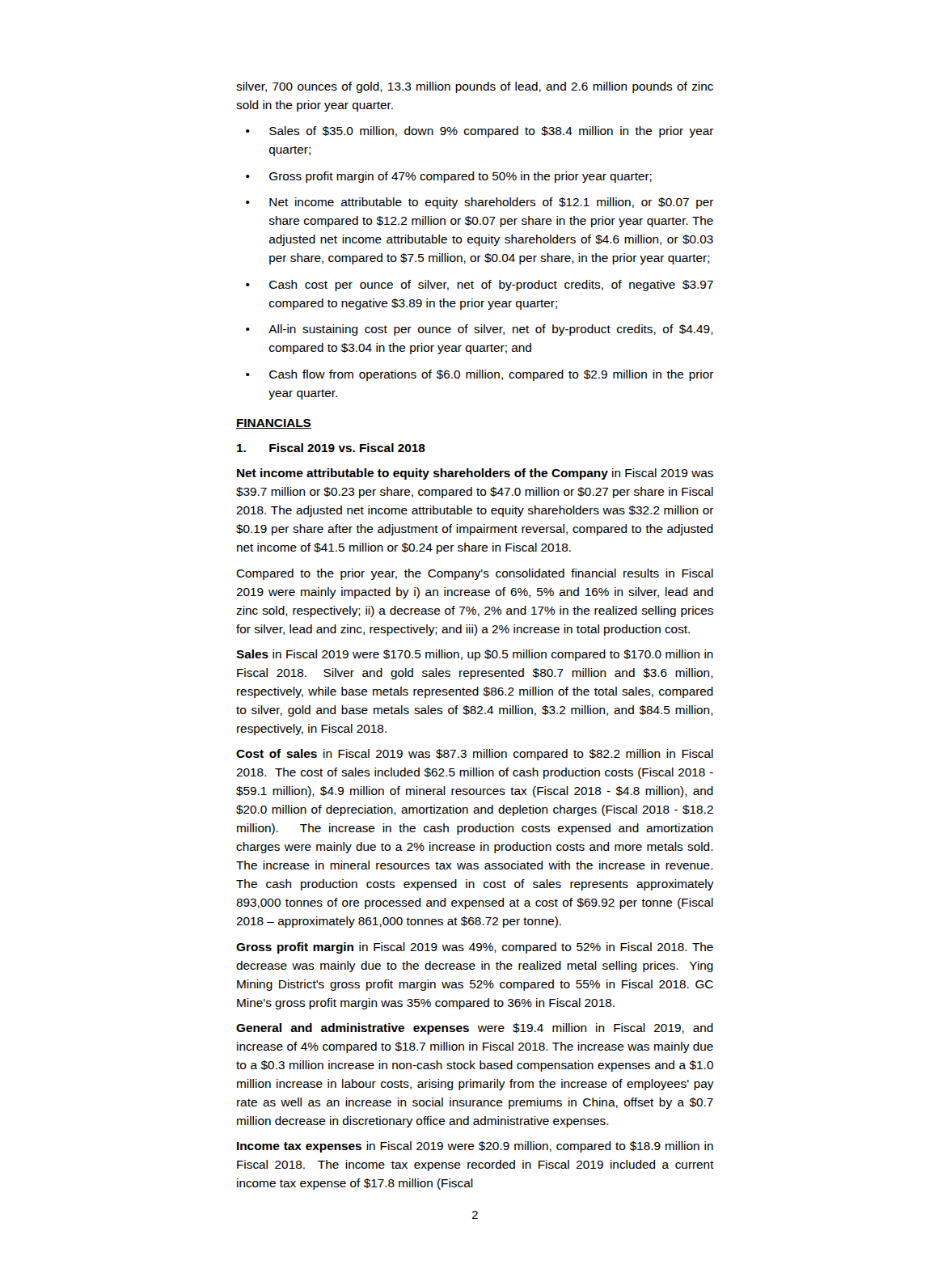silver, 700 ounces of gold, 13.3 million pounds of lead, and 2.6 million pounds of zinc sold in the prior year quarter.
Sales of $35.0 million, down 9% compared to $38.4 million in the prior year quarter;
Gross profit margin of 47% compared to 50% in the prior year quarter;
Net income attributable to equity shareholders of $12.1 million, or $0.07 per share compared to $12.2 million or $0.07 per share in the prior year quarter. The adjusted net income attributable to equity shareholders of $4.6 million, or $0.03 per share, compared to $7.5 million, or $0.04 per share, in the prior year quarter;
Cash cost per ounce of silver, net of by-product credits, of negative $3.97 compared to negative $3.89 in the prior year quarter;
All-in sustaining cost per ounce of silver, net of by-product credits, of $4.49, compared to $3.04 in the prior year quarter; and
Cash flow from operations of $6.0 million, compared to $2.9 million in the prior year quarter.
FINANCIALS
1. Fiscal 2019 vs. Fiscal 2018
Net income attributable to equity shareholders of the Company in Fiscal 2019 was $39.7 million or $0.23 per share, compared to $47.0 million or $0.27 per share in Fiscal 2018. The adjusted net income attributable to equity shareholders was $32.2 million or $0.19 per share after the adjustment of impairment reversal, compared to the adjusted net income of $41.5 million or $0.24 per share in Fiscal 2018.
Compared to the prior year, the Company's consolidated financial results in Fiscal 2019 were mainly impacted by i) an increase of 6%, 5% and 16% in silver, lead and zinc sold, respectively; ii) a decrease of 7%, 2% and 17% in the realized selling prices for silver, lead and zinc, respectively; and iii) a 2% increase in total production cost.
Sales in Fiscal 2019 were $170.5 million, up $0.5 million compared to $170.0 million in Fiscal 2018. Silver and gold sales represented $80.7 million and $3.6 million, respectively, while base metals represented $86.2 million of the total sales, compared to silver, gold and base metals sales of $82.4 million, $3.2 million, and $84.5 million, respectively, in Fiscal 2018.
Cost of sales in Fiscal 2019 was $87.3 million compared to $82.2 million in Fiscal 2018. The cost of sales included $62.5 million of cash production costs (Fiscal 2018 - $59.1 million), $4.9 million of mineral resources tax (Fiscal 2018 - $4.8 million), and $20.0 million of depreciation, amortization and depletion charges (Fiscal 2018 - $18.2 million). The increase in the cash production costs expensed and amortization charges were mainly due to a 2% increase in production costs and more metals sold. The increase in mineral resources tax was associated with the increase in revenue. The cash production costs expensed in cost of sales represents approximately 893,000 tonnes of ore processed and expensed at a cost of $69.92 per tonne (Fiscal 2018 – approximately 861,000 tonnes at $68.72 per tonne).
Gross profit margin in Fiscal 2019 was 49%, compared to 52% in Fiscal 2018. The decrease was mainly due to the decrease in the realized metal selling prices. Ying Mining District's gross profit margin was 52% compared to 55% in Fiscal 2018. GC Mine's gross profit margin was 35% compared to 36% in Fiscal 2018.
General and administrative expenses were $19.4 million in Fiscal 2019, and increase of 4% compared to $18.7 million in Fiscal 2018. The increase was mainly due to a $0.3 million increase in non-cash stock based compensation expenses and a $1.0 million increase in labour costs, arising primarily from the increase of employees' pay rate as well as an increase in social insurance premiums in China, offset by a $0.7 million decrease in discretionary office and administrative expenses.
Income tax expenses in Fiscal 2019 were $20.9 million, compared to $18.9 million in Fiscal 2018. The income tax expense recorded in Fiscal 2019 included a current income tax expense of $17.8 million (Fiscal
2